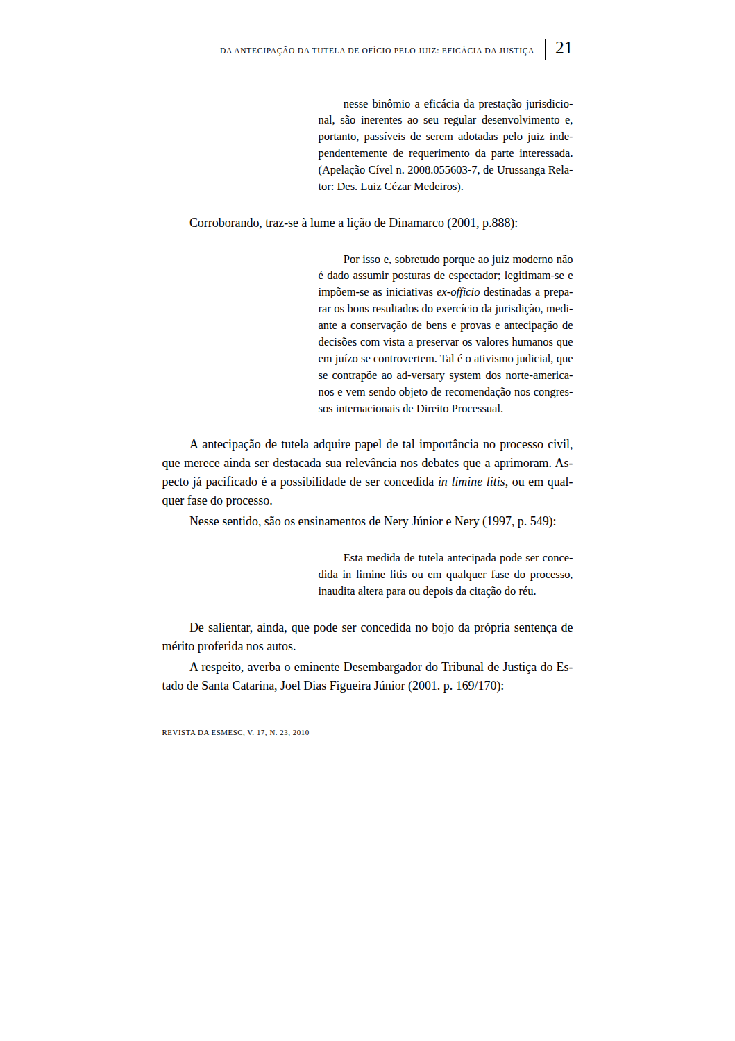Da antecipação da tutela de ofício pelo juiz: eficácia da justiça 21
nesse binômio a eficácia da prestação jurisdicional, são inerentes ao seu regular desenvolvimento e, portanto, passíveis de serem adotadas pelo juiz independentemente de requerimento da parte interessada. (Apelação Cível n. 2008.055603-7, de Urussanga Relator: Des. Luiz Cézar Medeiros).
Corroborando, traz-se à lume a lição de Dinamarco (2001, p.888):
Por isso e, sobretudo porque ao juiz moderno não é dado assumir posturas de espectador; legitimam-se e impõem-se as iniciativas ex-officio destinadas a preparar os bons resultados do exercício da jurisdição, mediante a conservação de bens e provas e antecipação de decisões com vista a preservar os valores humanos que em juízo se controvertem. Tal é o ativismo judicial, que se contrapõe ao ad-versary system dos norte-americanos e vem sendo objeto de recomendação nos congressos internacionais de Direito Processual.
A antecipação de tutela adquire papel de tal importância no processo civil, que merece ainda ser destacada sua relevância nos debates que a aprimoram. Aspecto já pacificado é a possibilidade de ser concedida in limine litis, ou em qualquer fase do processo.
Nesse sentido, são os ensinamentos de Nery Júnior e Nery (1997, p. 549):
Esta medida de tutela antecipada pode ser concedida in limine litis ou em qualquer fase do processo, inaudita altera para ou depois da citação do réu.
De salientar, ainda, que pode ser concedida no bojo da própria sentença de mérito proferida nos autos.
A respeito, averba o eminente Desembargador do Tribunal de Justiça do Estado de Santa Catarina, Joel Dias Figueira Júnior (2001. p. 169/170):
Revista da ESMESC, v. 17, n. 23, 2010